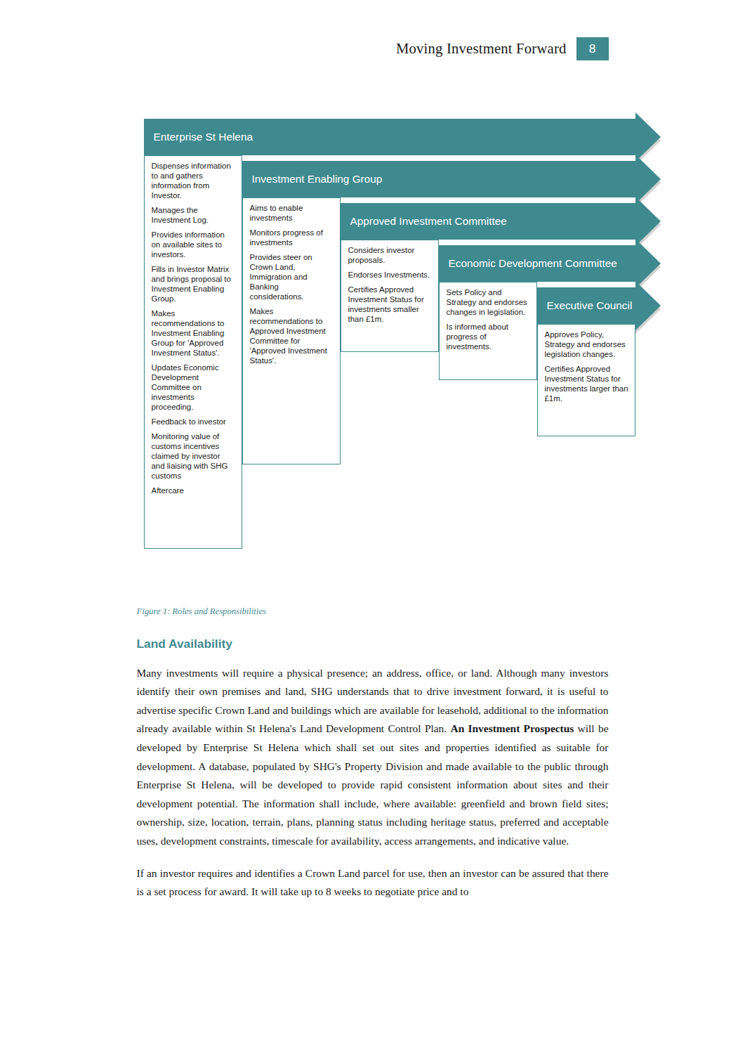Moving Investment Forward
8
Enterprise St Helena
Investment Enabling Group
Approved Investment Committee
Economic Development Committee
Executive Council
Dispenses information to and gathers information from Investor.
Manages the Investment Log.
Provides information on available sites to investors.
Fills in Investor Matrix and brings proposal to Investment Enabling Group.
Makes recommendations to Investment Enabling Group for 'Approved Investment Status'.
Updates Economic Development Committee on investments proceeding.
Feedback to investor
Monitoring value of customs incentives claimed by investor and liaising with SHG customs
Aftercare
Aims to enable investments
Monitors progress of investments
Provides steer on Crown Land, Immigration and Banking considerations.
Makes recommendations to Approved Investment Committee for 'Approved Investment Status'.
Considers investor proposals.
Endorses Investments.
Certifies Approved Investment Status for investments smaller than £1m.
Sets Policy and Strategy and endorses changes in legislation.
Is informed about progress of investments.
Approves Policy, Strategy and endorses legislation changes.
Certifies Approved Investment Status for investments larger than £1m.
Figure 1: Roles and Responsibilities
Land Availability
Many investments will require a physical presence; an address, office, or land. Although many investors identify their own premises and land, SHG understands that to drive investment forward, it is useful to advertise specific Crown Land and buildings which are available for leasehold, additional to the information already available within St Helena's Land Development Control Plan. An Investment Prospectus will be developed by Enterprise St Helena which shall set out sites and properties identified as suitable for development. A database, populated by SHG's Property Division and made available to the public through Enterprise St Helena, will be developed to provide rapid consistent information about sites and their development potential. The information shall include, where available: greenfield and brown field sites; ownership, size, location, terrain, plans, planning status including heritage status, preferred and acceptable uses, development constraints, timescale for availability, access arrangements, and indicative value.
If an investor requires and identifies a Crown Land parcel for use, then an investor can be assured that there is a set process for award. It will take up to 8 weeks to negotiate price and to